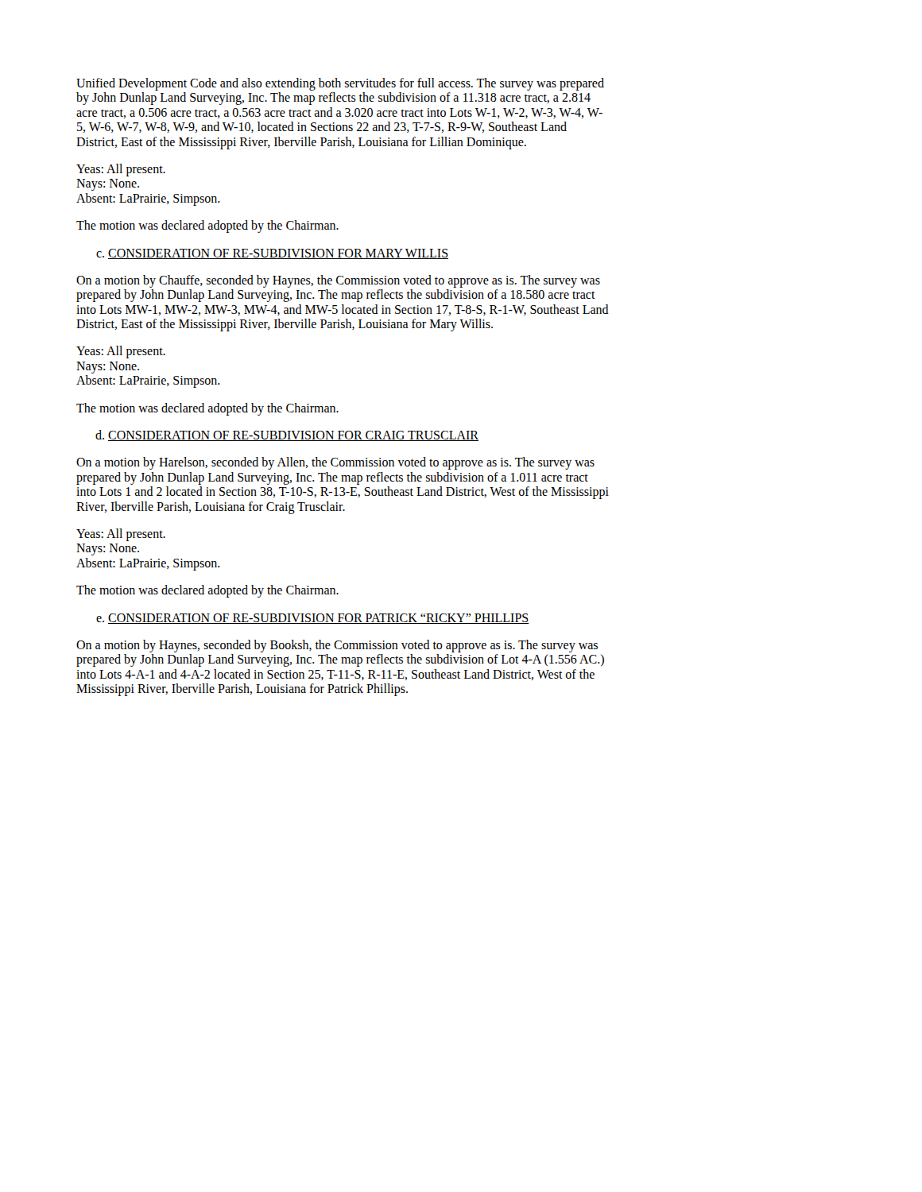Unified Development Code and also extending both servitudes for full access. The survey was prepared by John Dunlap Land Surveying, Inc. The map reflects the subdivision of a 11.318 acre tract, a 2.814 acre tract, a 0.506 acre tract, a 0.563 acre tract and a 3.020 acre tract into Lots W-1, W-2, W-3, W-4, W-5, W-6, W-7, W-8, W-9, and W-10, located in Sections 22 and 23, T-7-S, R-9-W, Southeast Land District, East of the Mississippi River, Iberville Parish, Louisiana for Lillian Dominique.
Yeas: All present.
Nays: None.
Absent: LaPrairie, Simpson.
The motion was declared adopted by the Chairman.
Consideration of Re-Subdivision for Mary Willis
On a motion by Chauffe, seconded by Haynes, the Commission voted to approve as is. The survey was prepared by John Dunlap Land Surveying, Inc. The map reflects the subdivision of a 18.580 acre tract into Lots MW-1, MW-2, MW-3, MW-4, and MW-5 located in Section 17, T-8-S, R-1-W, Southeast Land District, East of the Mississippi River, Iberville Parish, Louisiana for Mary Willis.
Yeas: All present.
Nays: None.
Absent: LaPrairie, Simpson.
The motion was declared adopted by the Chairman.
Consideration of Re-Subdivision for Craig Trusclair
On a motion by Harelson, seconded by Allen, the Commission voted to approve as is. The survey was prepared by John Dunlap Land Surveying, Inc. The map reflects the subdivision of a 1.011 acre tract into Lots 1 and 2 located in Section 38, T-10-S, R-13-E, Southeast Land District, West of the Mississippi River, Iberville Parish, Louisiana for Craig Trusclair.
Yeas: All present.
Nays: None.
Absent: LaPrairie, Simpson.
The motion was declared adopted by the Chairman.
Consideration of Re-Subdivision for Patrick “Ricky” Phillips
On a motion by Haynes, seconded by Booksh, the Commission voted to approve as is. The survey was prepared by John Dunlap Land Surveying, Inc. The map reflects the subdivision of Lot 4-A (1.556 AC.) into Lots 4-A-1 and 4-A-2 located in Section 25, T-11-S, R-11-E, Southeast Land District, West of the Mississippi River, Iberville Parish, Louisiana for Patrick Phillips.